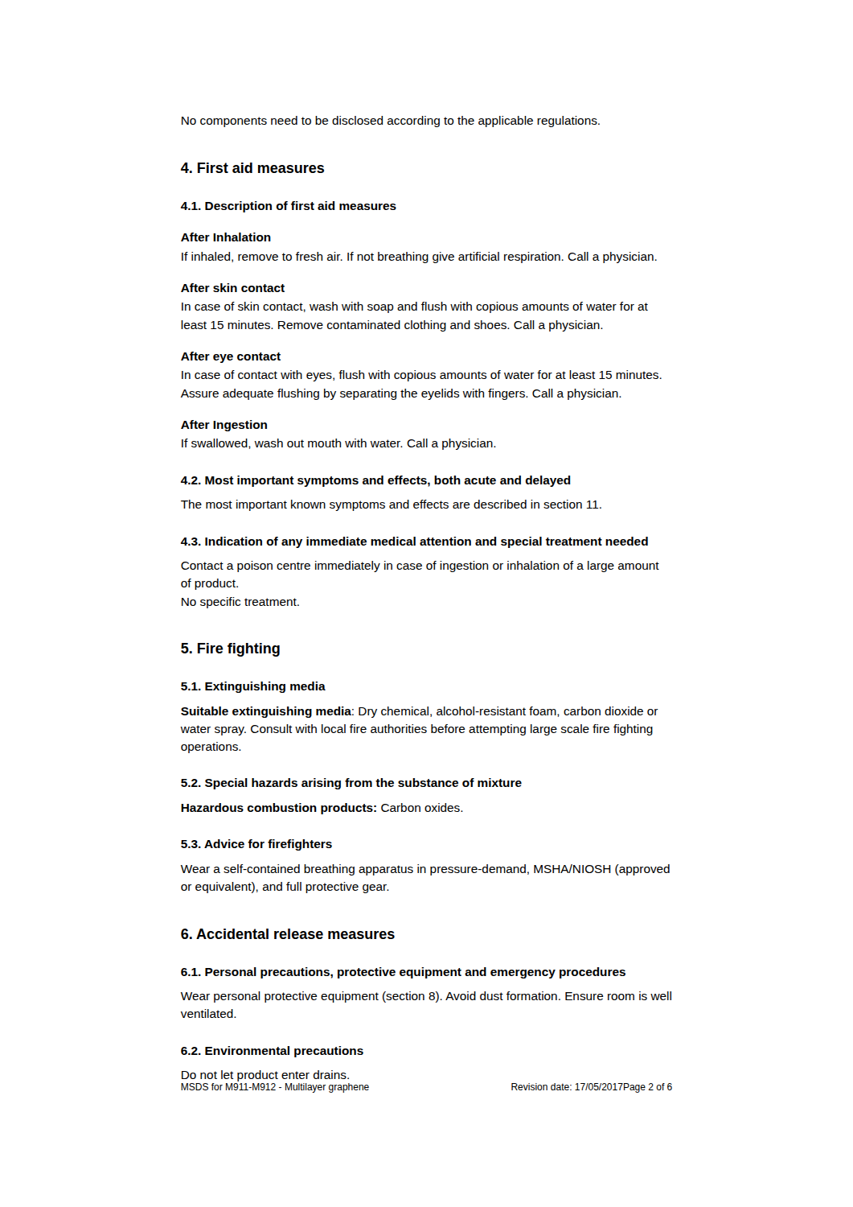No components need to be disclosed according to the applicable regulations.
4. First aid measures
4.1. Description of first aid measures
After Inhalation
If inhaled, remove to fresh air. If not breathing give artificial respiration. Call a physician.
After skin contact
In case of skin contact, wash with soap and flush with copious amounts of water for at least 15 minutes. Remove contaminated clothing and shoes. Call a physician.
After eye contact
In case of contact with eyes, flush with copious amounts of water for at least 15 minutes. Assure adequate flushing by separating the eyelids with fingers. Call a physician.
After Ingestion
If swallowed, wash out mouth with water. Call a physician.
4.2. Most important symptoms and effects, both acute and delayed
The most important known symptoms and effects are described in section 11.
4.3. Indication of any immediate medical attention and special treatment needed
Contact a poison centre immediately in case of ingestion or inhalation of a large amount of product.
No specific treatment.
5. Fire fighting
5.1. Extinguishing media
Suitable extinguishing media: Dry chemical, alcohol-resistant foam, carbon dioxide or water spray. Consult with local fire authorities before attempting large scale fire fighting operations.
5.2. Special hazards arising from the substance of mixture
Hazardous combustion products: Carbon oxides.
5.3. Advice for firefighters
Wear a self-contained breathing apparatus in pressure-demand, MSHA/NIOSH (approved or equivalent), and full protective gear.
6. Accidental release measures
6.1. Personal precautions, protective equipment and emergency procedures
Wear personal protective equipment (section 8). Avoid dust formation. Ensure room is well ventilated.
6.2. Environmental precautions
Do not let product enter drains.
MSDS for M911-M912 - Multilayer graphene Revision date: 17/05/2017 Page 2 of 6